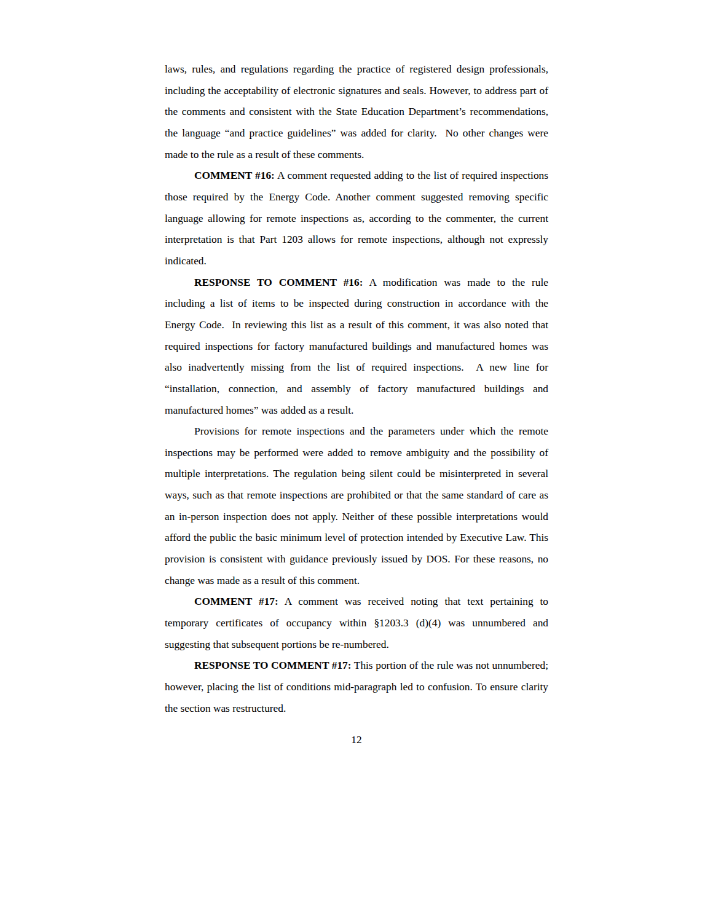laws, rules, and regulations regarding the practice of registered design professionals, including the acceptability of electronic signatures and seals. However, to address part of the comments and consistent with the State Education Department’s recommendations, the language “and practice guidelines” was added for clarity. No other changes were made to the rule as a result of these comments.
COMMENT #16: A comment requested adding to the list of required inspections those required by the Energy Code. Another comment suggested removing specific language allowing for remote inspections as, according to the commenter, the current interpretation is that Part 1203 allows for remote inspections, although not expressly indicated.
RESPONSE TO COMMENT #16: A modification was made to the rule including a list of items to be inspected during construction in accordance with the Energy Code. In reviewing this list as a result of this comment, it was also noted that required inspections for factory manufactured buildings and manufactured homes was also inadvertently missing from the list of required inspections. A new line for “installation, connection, and assembly of factory manufactured buildings and manufactured homes” was added as a result.
Provisions for remote inspections and the parameters under which the remote inspections may be performed were added to remove ambiguity and the possibility of multiple interpretations. The regulation being silent could be misinterpreted in several ways, such as that remote inspections are prohibited or that the same standard of care as an in-person inspection does not apply. Neither of these possible interpretations would afford the public the basic minimum level of protection intended by Executive Law. This provision is consistent with guidance previously issued by DOS. For these reasons, no change was made as a result of this comment.
COMMENT #17: A comment was received noting that text pertaining to temporary certificates of occupancy within §1203.3 (d)(4) was unnumbered and suggesting that subsequent portions be re-numbered.
RESPONSE TO COMMENT #17: This portion of the rule was not unnumbered; however, placing the list of conditions mid-paragraph led to confusion. To ensure clarity the section was restructured.
12